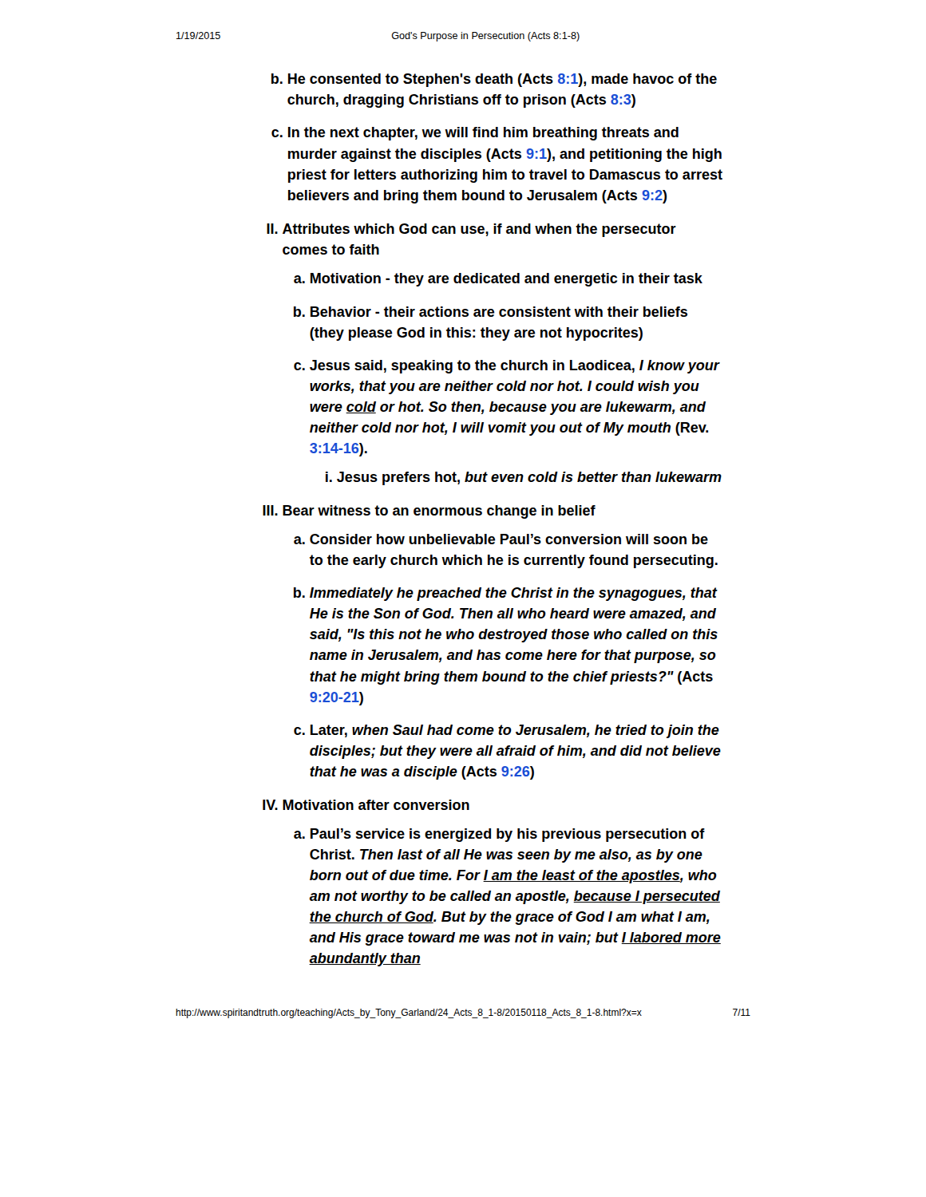1/19/2015 God's Purpose in Persecution (Acts 8:1-8)
He consented to Stephen's death (Acts 8:1), made havoc of the church, dragging Christians off to prison (Acts 8:3)
In the next chapter, we will find him breathing threats and murder against the disciples (Acts 9:1), and petitioning the high priest for letters authorizing him to travel to Damascus to arrest believers and bring them bound to Jerusalem (Acts 9:2)
Attributes which God can use, if and when the persecutor comes to faith
Motivation - they are dedicated and energetic in their task
Behavior - their actions are consistent with their beliefs (they please God in this: they are not hypocrites)
Jesus said, speaking to the church in Laodicea, I know your works, that you are neither cold nor hot. I could wish you were cold or hot. So then, because you are lukewarm, and neither cold nor hot, I will vomit you out of My mouth (Rev. 3:14-16).
Jesus prefers hot, but even cold is better than lukewarm
Bear witness to an enormous change in belief
Consider how unbelievable Paul’s conversion will soon be to the early church which he is currently found persecuting.
Immediately he preached the Christ in the synagogues, that He is the Son of God. Then all who heard were amazed, and said, "Is this not he who destroyed those who called on this name in Jerusalem, and has come here for that purpose, so that he might bring them bound to the chief priests?" (Acts 9:20-21)
Later, when Saul had come to Jerusalem, he tried to join the disciples; but they were all afraid of him, and did not believe that he was a disciple (Acts 9:26)
Motivation after conversion
Paul’s service is energized by his previous persecution of Christ. Then last of all He was seen by me also, as by one born out of due time. For I am the least of the apostles, who am not worthy to be called an apostle, because I persecuted the church of God. But by the grace of God I am what I am, and His grace toward me was not in vain; but I labored more abundantly than
http://www.spiritandtruth.org/teaching/Acts_by_Tony_Garland/24_Acts_8_1-8/20150118_Acts_8_1-8.html?x=x 7/11